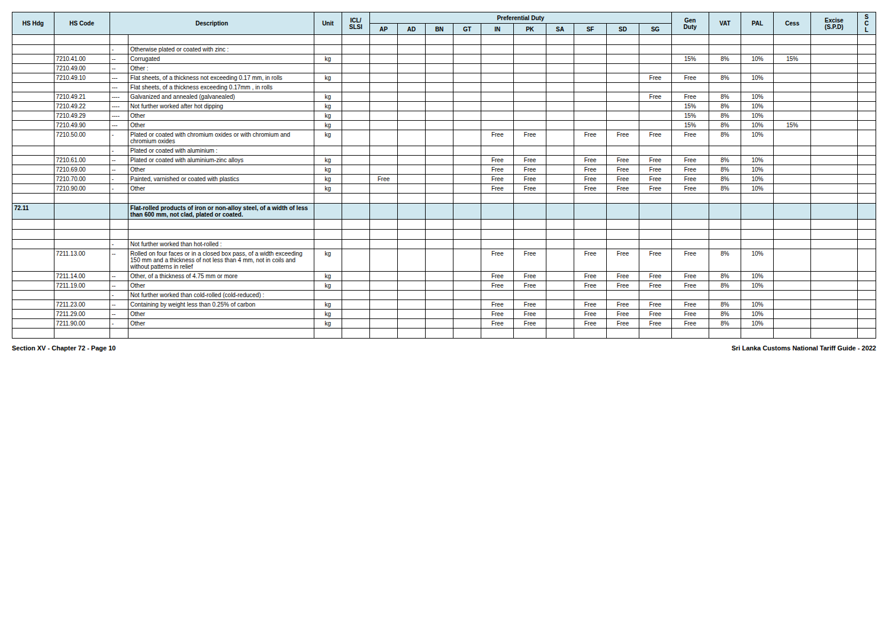| HS Hdg | HS Code | Description | Unit | ICL/ SLSI | Preferential Duty | Gen Duty | VAT | PAL | Cess | Excise (S.P.D) | S C L |
| --- | --- | --- | --- | --- | --- | --- | --- | --- | --- | --- | --- |
| AP | AD | BN | GT | IN | PK | SA | SF | SD | SG |
| | | - | Otherwise plated or coated with zinc : | | | | | | | | | | | | | | | | | | |
| | 7210.41.00 | -- | Corrugated | kg | | | | | | | | | | | | 15% | 8% | 10% | 15% | | |
| | 7210.49.00 | -- | Other : | | | | | | | | | | | | | | | | | | |
| | 7210.49.10 | --- | Flat sheets, of a thickness not exceeding 0.17 mm, in rolls | kg | | | | | | | | | | | Free | Free | 8% | 10% | | | |
| | | --- | Flat sheets, of a thickness exceeding 0.17mm , in rolls | | | | | | | | | | | | | | | | | | |
| | 7210.49.21 | ---- | Galvanized and annealed (galvanealed) | kg | | | | | | | | | | | Free | Free | 8% | 10% | | | |
| | 7210.49.22 | ---- | Not further worked after hot dipping | kg | | | | | | | | | | | | 15% | 8% | 10% | | | |
| | 7210.49.29 | ---- | Other | kg | | | | | | | | | | | | 15% | 8% | 10% | | | |
| | 7210.49.90 | --- | Other | kg | | | | | | | | | | | | 15% | 8% | 10% | 15% | | |
| | 7210.50.00 | - | Plated or coated with chromium oxides or with chromium and chromium oxides | kg | | | | | | Free | Free | | Free | Free | Free | Free | 8% | 10% | | | |
| | | - | Plated or coated with aluminium : | | | | | | | | | | | | | | | | | | |
| | 7210.61.00 | -- | Plated or coated with aluminium-zinc alloys | kg | | | | | | Free | Free | | Free | Free | Free | Free | 8% | 10% | | | |
| | 7210.69.00 | -- | Other | kg | | | | | | Free | Free | | Free | Free | Free | Free | 8% | 10% | | | |
| | 7210.70.00 | - | Painted, varnished or coated with plastics | kg | | Free | | | | Free | Free | | Free | Free | Free | Free | 8% | 10% | | | |
| | 7210.90.00 | - | Other | kg | | | | | | Free | Free | | Free | Free | Free | Free | 8% | 10% | | | |
| 72.11 | | | Flat-rolled products of iron or non-alloy steel, of a width of less than 600 mm, not clad, plated or coated. | | | | | | | | | | | | | | | | | | |
| | | - | Not further worked than hot-rolled : | | | | | | | | | | | | | | | | | | |
| | 7211.13.00 | -- | Rolled on four faces or in a closed box pass, of a width exceeding 150 mm and a thickness of not less than 4 mm, not in coils and without patterns in relief | kg | | | | | | Free | Free | | Free | Free | Free | Free | 8% | 10% | | | |
| | 7211.14.00 | -- | Other, of a thickness of 4.75 mm or more | kg | | | | | | Free | Free | | Free | Free | Free | Free | 8% | 10% | | | |
| | 7211.19.00 | -- | Other | kg | | | | | | Free | Free | | Free | Free | Free | Free | 8% | 10% | | | |
| | | - | Not further worked than cold-rolled (cold-reduced) : | | | | | | | | | | | | | | | | | | |
| | 7211.23.00 | -- | Containing by weight less than 0.25% of carbon | kg | | | | | | Free | Free | | Free | Free | Free | Free | 8% | 10% | | | |
| | 7211.29.00 | -- | Other | kg | | | | | | Free | Free | | Free | Free | Free | Free | 8% | 10% | | | |
| | 7211.90.00 | - | Other | kg | | | | | | Free | Free | | Free | Free | Free | Free | 8% | 10% | | | |
Section XV - Chapter 72 - Page 10
Sri Lanka Customs National Tariff Guide - 2022